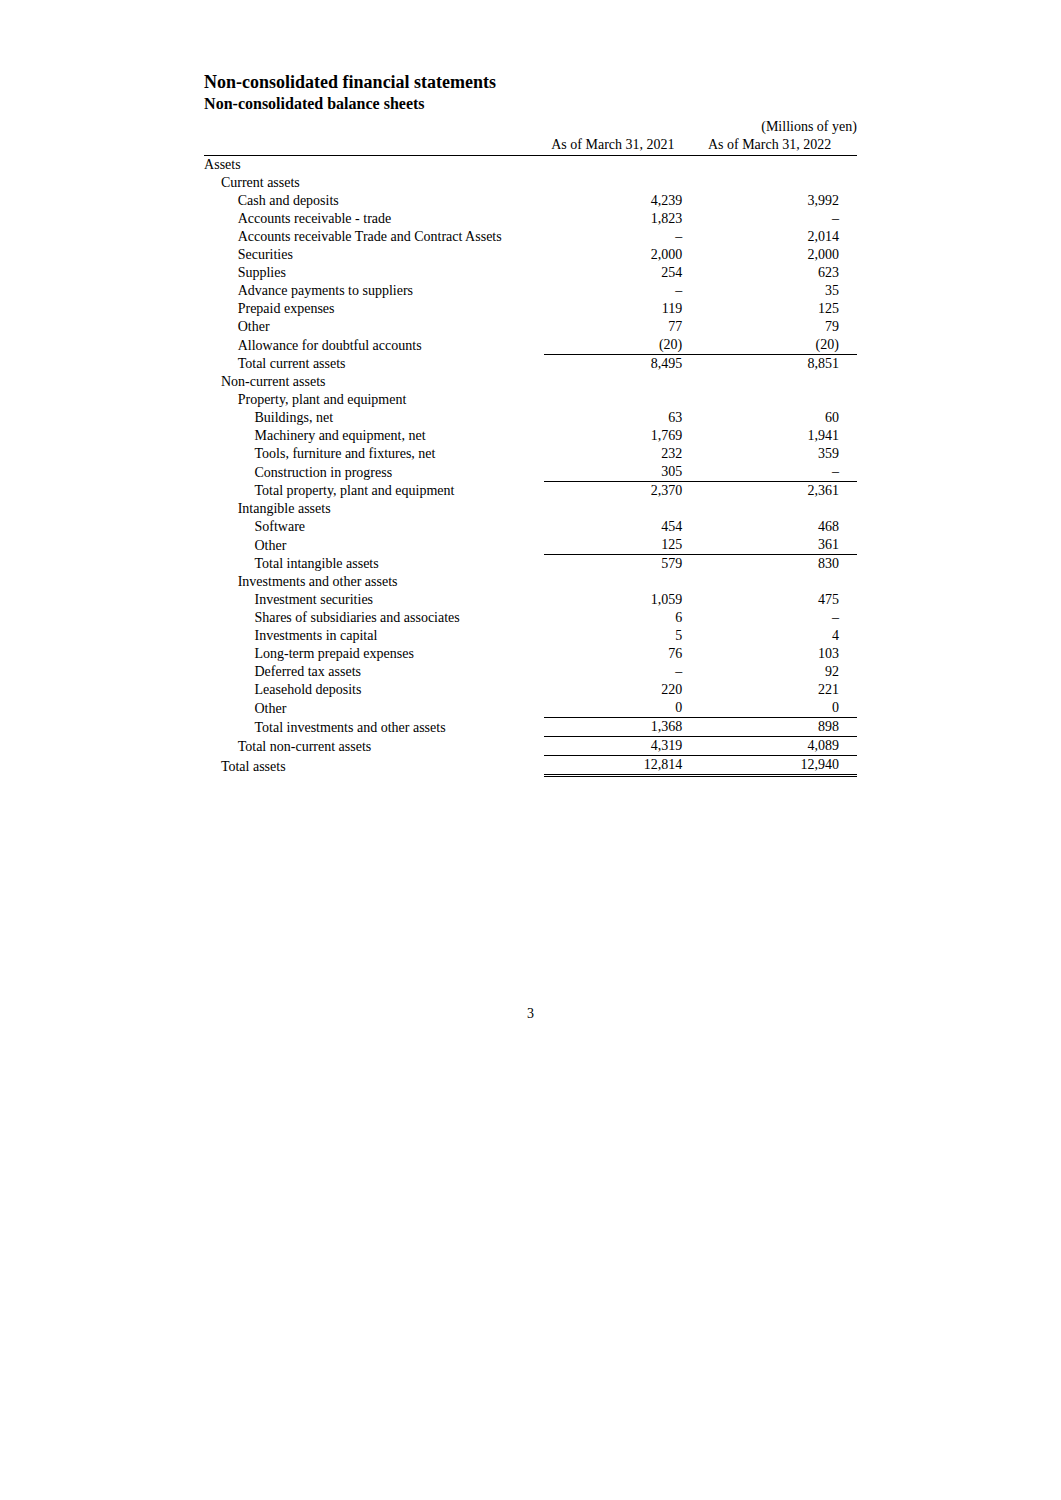Non-consolidated financial statements
Non-consolidated balance sheets
(Millions of yen)
| | As of March 31, 2021 | As of March 31, 2022 |
| --- | --- | --- |
| Assets | | |
| Current assets | | |
| Cash and deposits | 4,239 | 3,992 |
| Accounts receivable - trade | 1,823 | – |
| Accounts receivable Trade and Contract Assets | – | 2,014 |
| Securities | 2,000 | 2,000 |
| Supplies | 254 | 623 |
| Advance payments to suppliers | – | 35 |
| Prepaid expenses | 119 | 125 |
| Other | 77 | 79 |
| Allowance for doubtful accounts | (20) | (20) |
| Total current assets | 8,495 | 8,851 |
| Non-current assets | | |
| Property, plant and equipment | | |
| Buildings, net | 63 | 60 |
| Machinery and equipment, net | 1,769 | 1,941 |
| Tools, furniture and fixtures, net | 232 | 359 |
| Construction in progress | 305 | – |
| Total property, plant and equipment | 2,370 | 2,361 |
| Intangible assets | | |
| Software | 454 | 468 |
| Other | 125 | 361 |
| Total intangible assets | 579 | 830 |
| Investments and other assets | | |
| Investment securities | 1,059 | 475 |
| Shares of subsidiaries and associates | 6 | – |
| Investments in capital | 5 | 4 |
| Long-term prepaid expenses | 76 | 103 |
| Deferred tax assets | – | 92 |
| Leasehold deposits | 220 | 221 |
| Other | 0 | 0 |
| Total investments and other assets | 1,368 | 898 |
| Total non-current assets | 4,319 | 4,089 |
| Total assets | 12,814 | 12,940 |
3